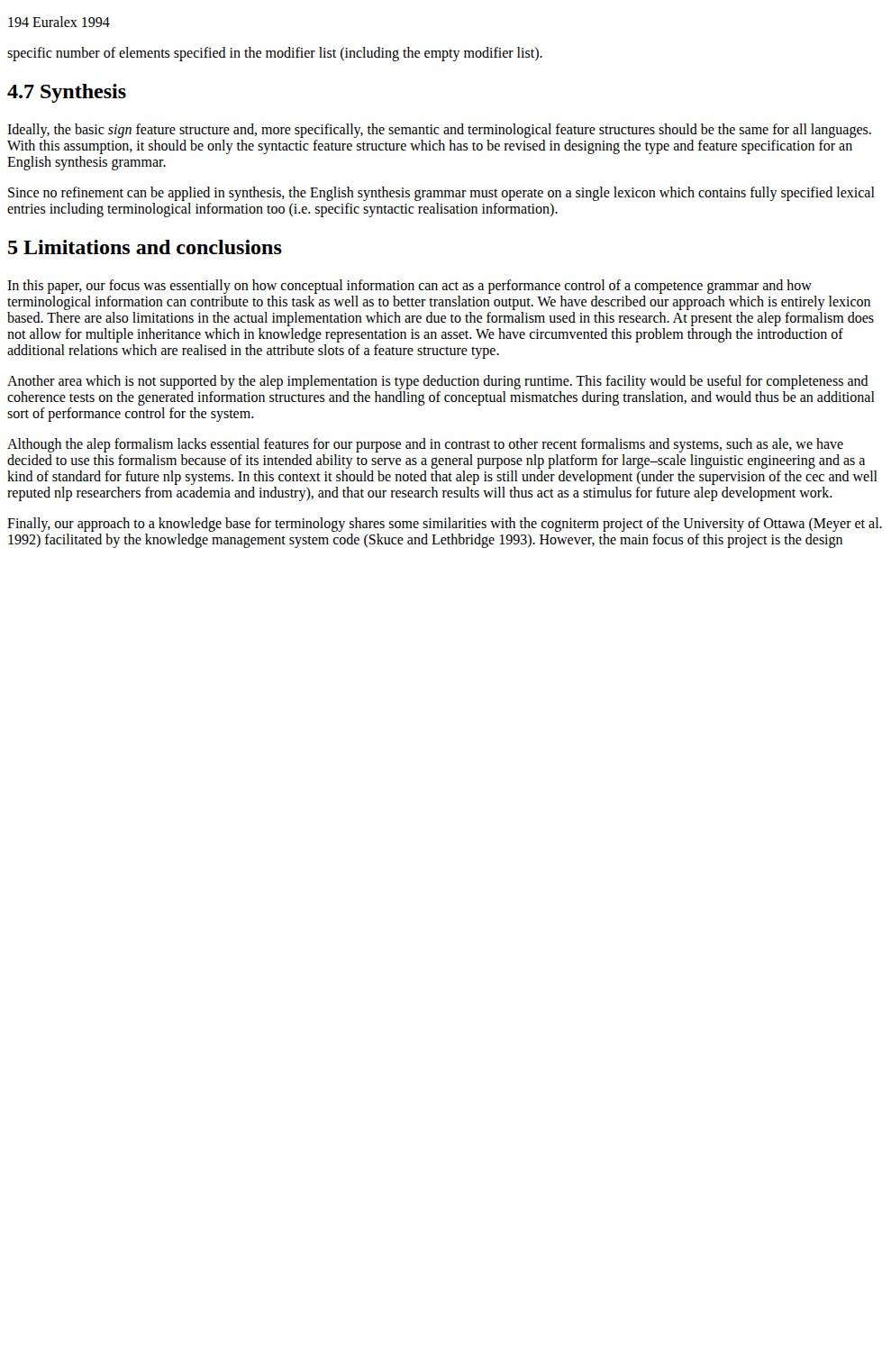194 Euralex 1994
specific number of elements specified in the modifier list (including the empty modifier list).
4.7 Synthesis
Ideally, the basic sign feature structure and, more specifically, the semantic and terminological feature structures should be the same for all languages. With this assumption, it should be only the syntactic feature structure which has to be revised in designing the type and feature specification for an English synthesis grammar.
Since no refinement can be applied in synthesis, the English synthesis grammar must operate on a single lexicon which contains fully specified lexical entries including terminological information too (i.e. specific syntactic realisation information).
5 Limitations and conclusions
In this paper, our focus was essentially on how conceptual information can act as a performance control of a competence grammar and how terminological information can contribute to this task as well as to better translation output. We have described our approach which is entirely lexicon based. There are also limitations in the actual implementation which are due to the formalism used in this research. At present the alep formalism does not allow for multiple inheritance which in knowledge representation is an asset. We have circumvented this problem through the introduction of additional relations which are realised in the attribute slots of a feature structure type.
Another area which is not supported by the alep implementation is type deduction during runtime. This facility would be useful for completeness and coherence tests on the generated information structures and the handling of conceptual mismatches during translation, and would thus be an additional sort of performance control for the system.
Although the alep formalism lacks essential features for our purpose and in contrast to other recent formalisms and systems, such as ale, we have decided to use this formalism because of its intended ability to serve as a general purpose nlp platform for large–scale linguistic engineering and as a kind of standard for future nlp systems. In this context it should be noted that alep is still under development (under the supervision of the cec and well reputed nlp researchers from academia and industry), and that our research results will thus act as a stimulus for future alep development work.
Finally, our approach to a knowledge base for terminology shares some similarities with the cogniterm project of the University of Ottawa (Meyer et al. 1992) facilitated by the knowledge management system code (Skuce and Lethbridge 1993). However, the main focus of this project is the design